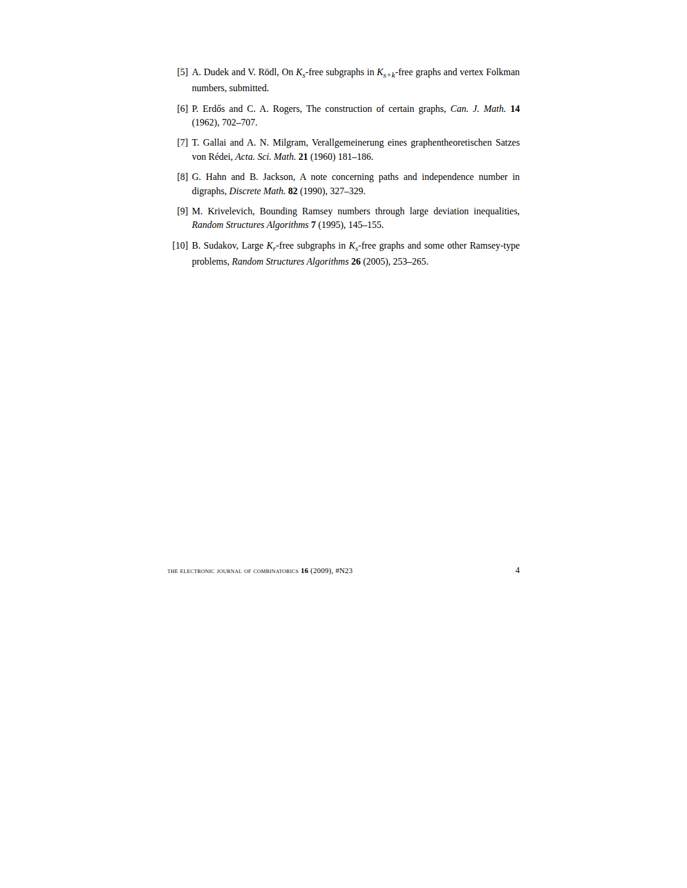[5] A. Dudek and V. Rödl, On Ks-free subgraphs in Ks+k-free graphs and vertex Folkman numbers, submitted.
[6] P. Erdős and C. A. Rogers, The construction of certain graphs, Can. J. Math. 14 (1962), 702–707.
[7] T. Gallai and A. N. Milgram, Verallgemeinerung eines graphentheoretischen Satzes von Rédei, Acta. Sci. Math. 21 (1960) 181–186.
[8] G. Hahn and B. Jackson, A note concerning paths and independence number in digraphs, Discrete Math. 82 (1990), 327–329.
[9] M. Krivelevich, Bounding Ramsey numbers through large deviation inequalities, Random Structures Algorithms 7 (1995), 145–155.
[10] B. Sudakov, Large Kr-free subgraphs in Ks-free graphs and some other Ramsey-type problems, Random Structures Algorithms 26 (2005), 253–265.
the electronic journal of combinatorics 16 (2009), #N23
4